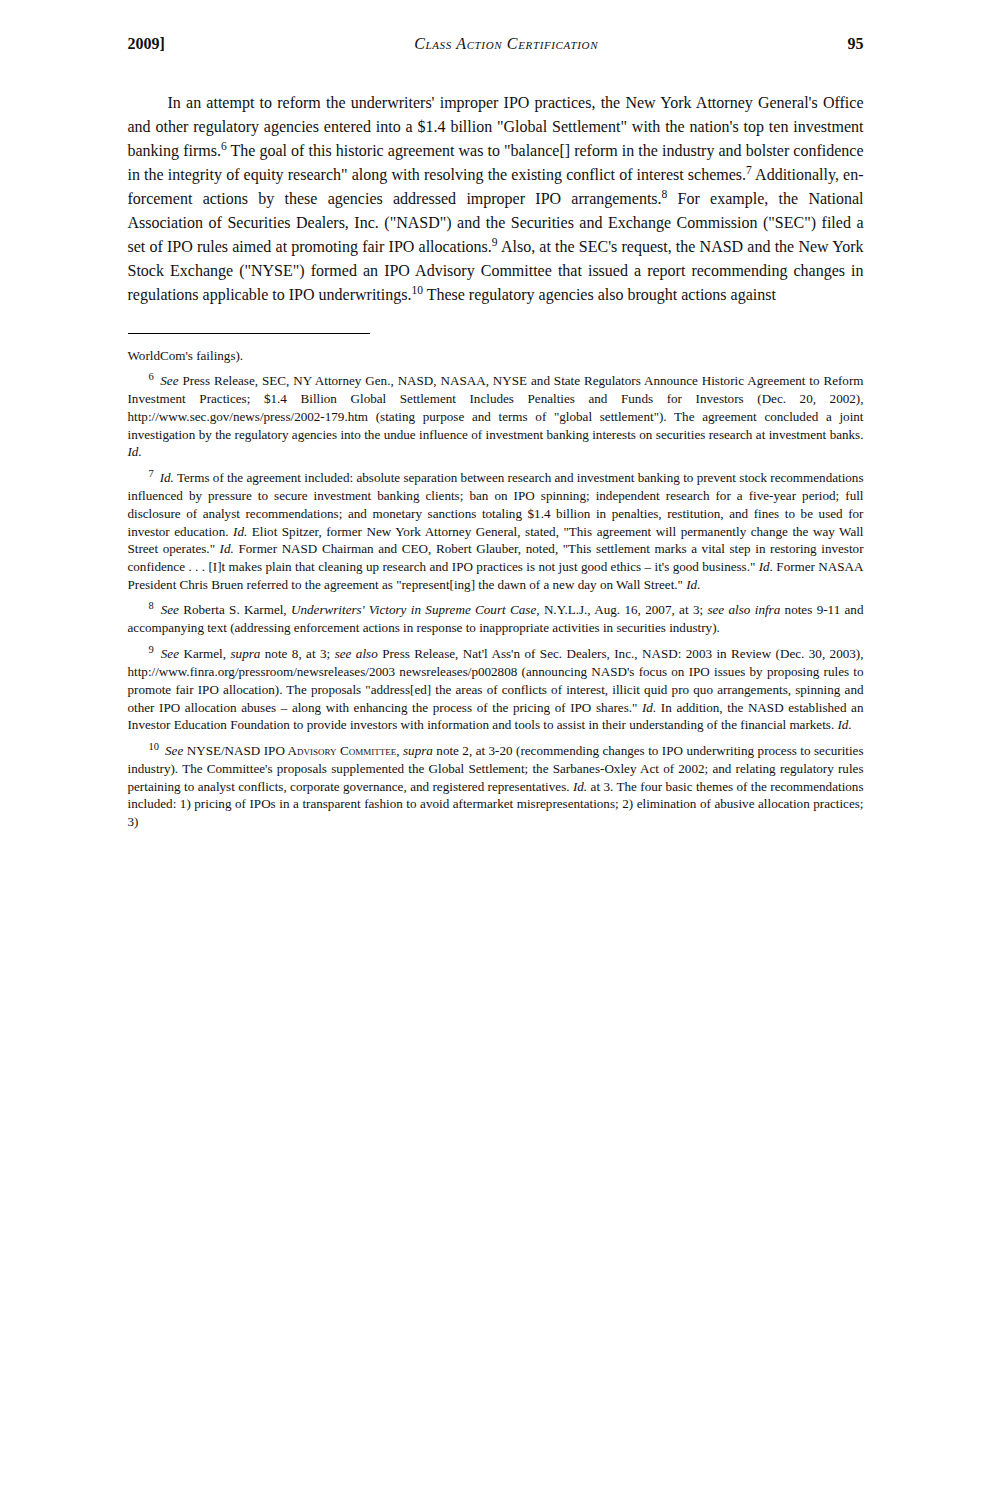2009] Class Action Certification 95
In an attempt to reform the underwriters' improper IPO practices, the New York Attorney General's Office and other regulatory agencies entered into a $1.4 billion "Global Settlement" with the nation's top ten investment banking firms.6 The goal of this historic agreement was to "balance[] reform in the industry and bolster confidence in the integrity of equity research" along with resolving the existing conflict of interest schemes.7 Additionally, enforcement actions by these agencies addressed improper IPO arrangements.8 For example, the National Association of Securities Dealers, Inc. ("NASD") and the Securities and Exchange Commission ("SEC") filed a set of IPO rules aimed at promoting fair IPO allocations.9 Also, at the SEC's request, the NASD and the New York Stock Exchange ("NYSE") formed an IPO Advisory Committee that issued a report recommending changes in regulations applicable to IPO underwritings.10 These regulatory agencies also brought actions against
WorldCom's failings).
6 See Press Release, SEC, NY Attorney Gen., NASD, NASAA, NYSE and State Regulators Announce Historic Agreement to Reform Investment Practices; $1.4 Billion Global Settlement Includes Penalties and Funds for Investors (Dec. 20, 2002), http://www.sec.gov/news/press/2002-179.htm (stating purpose and terms of "global settlement"). The agreement concluded a joint investigation by the regulatory agencies into the undue influence of investment banking interests on securities research at investment banks. Id.
7 Id. Terms of the agreement included: absolute separation between research and investment banking to prevent stock recommendations influenced by pressure to secure investment banking clients; ban on IPO spinning; independent research for a five-year period; full disclosure of analyst recommendations; and monetary sanctions totaling $1.4 billion in penalties, restitution, and fines to be used for investor education. Id. Eliot Spitzer, former New York Attorney General, stated, "This agreement will permanently change the way Wall Street operates." Id. Former NASD Chairman and CEO, Robert Glauber, noted, "This settlement marks a vital step in restoring investor confidence . . . [I]t makes plain that cleaning up research and IPO practices is not just good ethics – it's good business." Id. Former NASAA President Chris Bruen referred to the agreement as "represent[ing] the dawn of a new day on Wall Street." Id.
8 See Roberta S. Karmel, Underwriters' Victory in Supreme Court Case, N.Y.L.J., Aug. 16, 2007, at 3; see also infra notes 9-11 and accompanying text (addressing enforcement actions in response to inappropriate activities in securities industry).
9 See Karmel, supra note 8, at 3; see also Press Release, Nat'l Ass'n of Sec. Dealers, Inc., NASD: 2003 in Review (Dec. 30, 2003), http://www.finra.org/pressroom/newsreleases/2003 newsreleases/p002808 (announcing NASD's focus on IPO issues by proposing rules to promote fair IPO allocation). The proposals "address[ed] the areas of conflicts of interest, illicit quid pro quo arrangements, spinning and other IPO allocation abuses – along with enhancing the process of the pricing of IPO shares." Id. In addition, the NASD established an Investor Education Foundation to provide investors with information and tools to assist in their understanding of the financial markets. Id.
10 See NYSE/NASD IPO Advisory Committee, supra note 2, at 3-20 (recommending changes to IPO underwriting process to securities industry). The Committee's proposals supplemented the Global Settlement; the Sarbanes-Oxley Act of 2002; and relating regulatory rules pertaining to analyst conflicts, corporate governance, and registered representatives. Id. at 3. The four basic themes of the recommendations included: 1) pricing of IPOs in a transparent fashion to avoid aftermarket misrepresentations; 2) elimination of abusive allocation practices; 3)